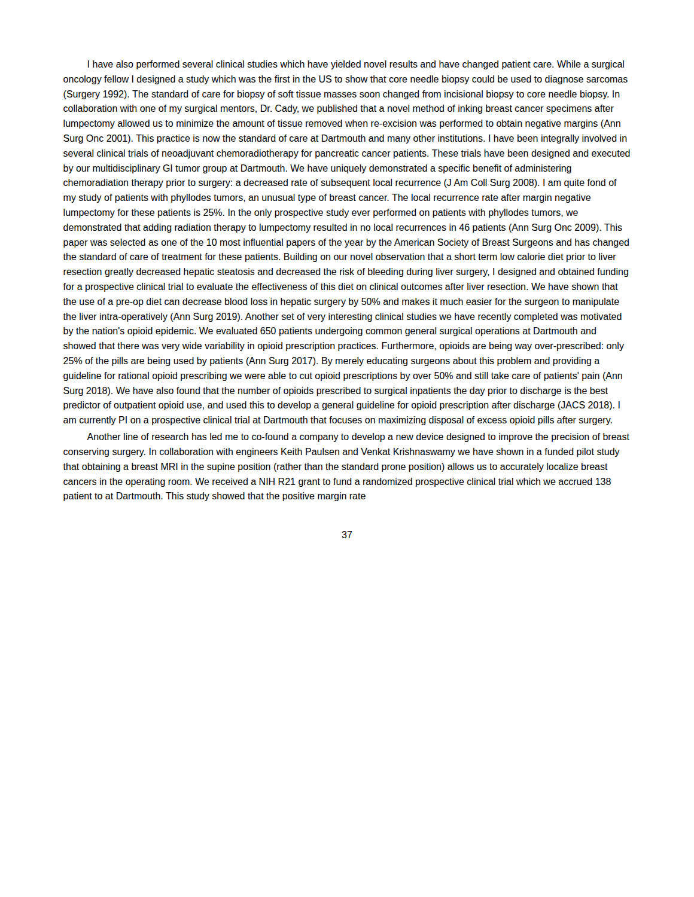I have also performed several clinical studies which have yielded novel results and have changed patient care. While a surgical oncology fellow I designed a study which was the first in the US to show that core needle biopsy could be used to diagnose sarcomas (Surgery 1992). The standard of care for biopsy of soft tissue masses soon changed from incisional biopsy to core needle biopsy. In collaboration with one of my surgical mentors, Dr. Cady, we published that a novel method of inking breast cancer specimens after lumpectomy allowed us to minimize the amount of tissue removed when re-excision was performed to obtain negative margins (Ann Surg Onc 2001). This practice is now the standard of care at Dartmouth and many other institutions. I have been integrally involved in several clinical trials of neoadjuvant chemoradiotherapy for pancreatic cancer patients. These trials have been designed and executed by our multidisciplinary GI tumor group at Dartmouth. We have uniquely demonstrated a specific benefit of administering chemoradiation therapy prior to surgery: a decreased rate of subsequent local recurrence (J Am Coll Surg 2008). I am quite fond of my study of patients with phyllodes tumors, an unusual type of breast cancer. The local recurrence rate after margin negative lumpectomy for these patients is 25%. In the only prospective study ever performed on patients with phyllodes tumors, we demonstrated that adding radiation therapy to lumpectomy resulted in no local recurrences in 46 patients (Ann Surg Onc 2009). This paper was selected as one of the 10 most influential papers of the year by the American Society of Breast Surgeons and has changed the standard of care of treatment for these patients. Building on our novel observation that a short term low calorie diet prior to liver resection greatly decreased hepatic steatosis and decreased the risk of bleeding during liver surgery, I designed and obtained funding for a prospective clinical trial to evaluate the effectiveness of this diet on clinical outcomes after liver resection. We have shown that the use of a pre-op diet can decrease blood loss in hepatic surgery by 50% and makes it much easier for the surgeon to manipulate the liver intra-operatively (Ann Surg 2019). Another set of very interesting clinical studies we have recently completed was motivated by the nation's opioid epidemic. We evaluated 650 patients undergoing common general surgical operations at Dartmouth and showed that there was very wide variability in opioid prescription practices. Furthermore, opioids are being way over-prescribed: only 25% of the pills are being used by patients (Ann Surg 2017). By merely educating surgeons about this problem and providing a guideline for rational opioid prescribing we were able to cut opioid prescriptions by over 50% and still take care of patients' pain (Ann Surg 2018). We have also found that the number of opioids prescribed to surgical inpatients the day prior to discharge is the best predictor of outpatient opioid use, and used this to develop a general guideline for opioid prescription after discharge (JACS 2018). I am currently PI on a prospective clinical trial at Dartmouth that focuses on maximizing disposal of excess opioid pills after surgery.
Another line of research has led me to co-found a company to develop a new device designed to improve the precision of breast conserving surgery. In collaboration with engineers Keith Paulsen and Venkat Krishnaswamy we have shown in a funded pilot study that obtaining a breast MRI in the supine position (rather than the standard prone position) allows us to accurately localize breast cancers in the operating room. We received a NIH R21 grant to fund a randomized prospective clinical trial which we accrued 138 patient to at Dartmouth. This study showed that the positive margin rate
37